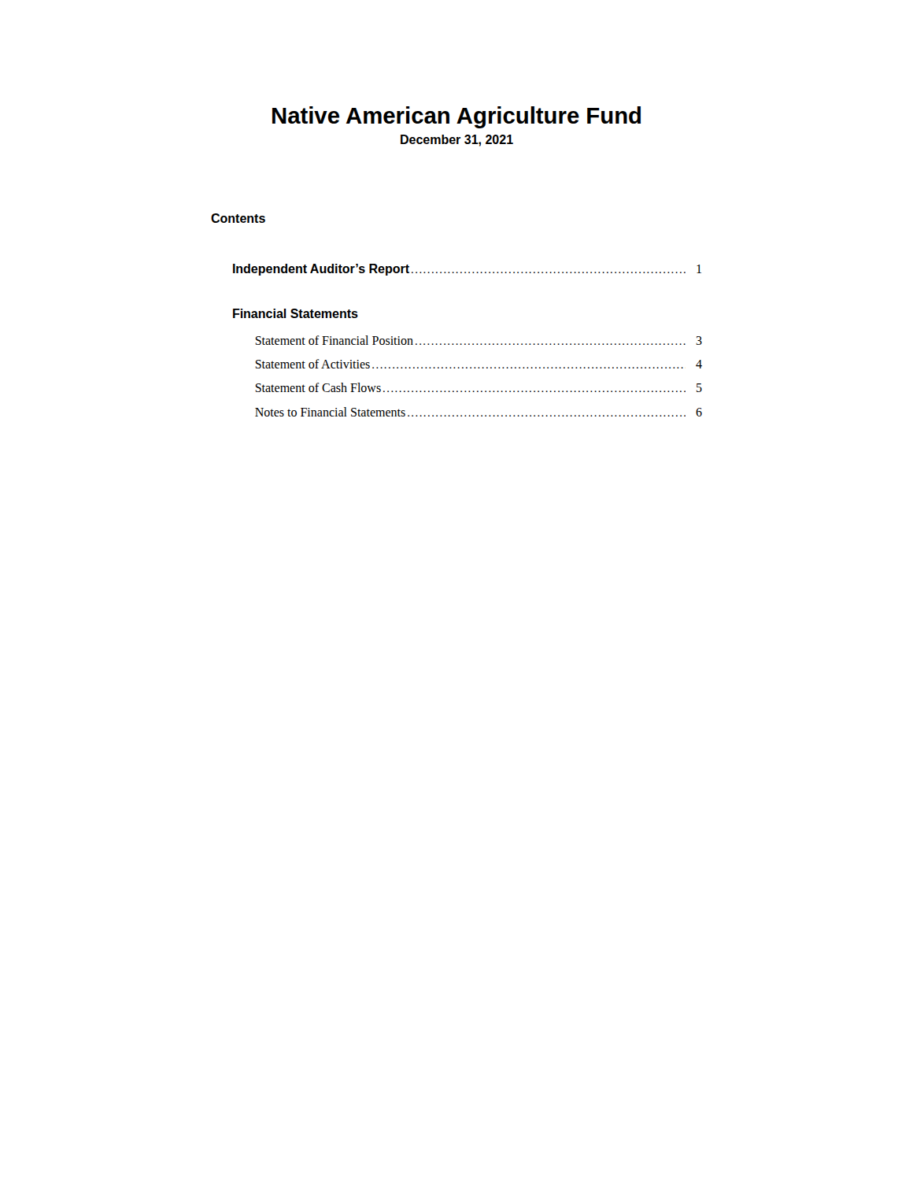Native American Agriculture Fund
December 31, 2021
Contents
Independent Auditor’s Report ................................................................................................................. 1
Financial Statements
Statement of Financial Position ......................................................................................................... 3
Statement of Activities ..................................................................................................................... 4
Statement of Cash Flows ................................................................................................................. 5
Notes to Financial Statements ......................................................................................................... 6